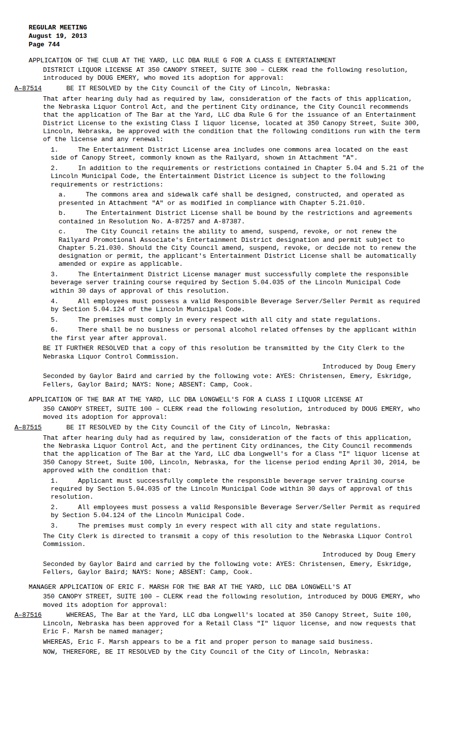REGULAR MEETING
August 19, 2013
Page 744
APPLICATION OF THE CLUB AT THE YARD, LLC DBA RULE G FOR A CLASS E ENTERTAINMENT
DISTRICT LIQUOR LICENSE AT 350 CANOPY STREET, SUITE 300 – CLERK read the following resolution, introduced by DOUG EMERY, who moved its adoption for approval:
A–87514 BE IT RESOLVED by the City Council of the City of Lincoln, Nebraska:
That after hearing duly had as required by law, consideration of the facts of this application, the Nebraska Liquor Control Act, and the pertinent City ordinance, the City Council recommends that the application of The Bar at the Yard, LLC dba Rule G for the issuance of an Entertainment District License to the existing Class I liquor license, located at 350 Canopy Street, Suite 300, Lincoln, Nebraska, be approved with the condition that the following conditions run with the term of the license and any renewal:
1. The Entertainment District License area includes one commons area located on the east side of Canopy Street, commonly known as the Railyard, shown in Attachment "A".
2. In addition to the requirements or restrictions contained in Chapter 5.04 and 5.21 of the Lincoln Municipal Code, the Entertainment District Licence is subject to the following requirements or restrictions:
a. The commons area and sidewalk café shall be designed, constructed, and operated as presented in Attachment "A" or as modified in compliance with Chapter 5.21.010.
b. The Entertainment District License shall be bound by the restrictions and agreements contained in Resolution No. A-87257 and A-87387.
c. The City Council retains the ability to amend, suspend, revoke, or not renew the Railyard Promotional Associate's Entertainment District designation and permit subject to Chapter 5.21.030. Should the City Council amend, suspend, revoke, or decide not to renew the designation or permit, the applicant's Entertainment District License shall be automatically amended or expire as applicable.
3. The Entertainment District License manager must successfully complete the responsible beverage server training course required by Section 5.04.035 of the Lincoln Municipal Code within 30 days of approval of this resolution.
4. All employees must possess a valid Responsible Beverage Server/Seller Permit as required by Section 5.04.124 of the Lincoln Municipal Code.
5. The premises must comply in every respect with all city and state regulations.
6. There shall be no business or personal alcohol related offenses by the applicant within the first year after approval.
BE IT FURTHER RESOLVED that a copy of this resolution be transmitted by the City Clerk to the Nebraska Liquor Control Commission.
Introduced by Doug Emery
Seconded by Gaylor Baird and carried by the following vote: AYES: Christensen, Emery, Eskridge, Fellers, Gaylor Baird; NAYS: None; ABSENT: Camp, Cook.
APPLICATION OF THE BAR AT THE YARD, LLC DBA LONGWELL'S FOR A CLASS I LIQUOR LICENSE AT
350 CANOPY STREET, SUITE 100 – CLERK read the following resolution, introduced by DOUG EMERY, who moved its adoption for approval:
A–87515 BE IT RESOLVED by the City Council of the City of Lincoln, Nebraska:
That after hearing duly had as required by law, consideration of the facts of this application, the Nebraska Liquor Control Act, and the pertinent City ordinances, the City Council recommends that the application of The Bar at the Yard, LLC dba Longwell's for a Class "I" liquor license at 350 Canopy Street, Suite 100, Lincoln, Nebraska, for the license period ending April 30, 2014, be approved with the condition that:
1. Applicant must successfully complete the responsible beverage server training course required by Section 5.04.035 of the Lincoln Municipal Code within 30 days of approval of this resolution.
2. All employees must possess a valid Responsible Beverage Server/Seller Permit as required by Section 5.04.124 of the Lincoln Municipal Code.
3. The premises must comply in every respect with all city and state regulations.
The City Clerk is directed to transmit a copy of this resolution to the Nebraska Liquor Control Commission.
Introduced by Doug Emery
Seconded by Gaylor Baird and carried by the following vote: AYES: Christensen, Emery, Eskridge, Fellers, Gaylor Baird; NAYS: None; ABSENT: Camp, Cook.
MANAGER APPLICATION OF ERIC F. MARSH FOR THE BAR AT THE YARD, LLC DBA LONGWELL'S AT
350 CANOPY STREET, SUITE 100 – CLERK read the following resolution, introduced by DOUG EMERY, who moved its adoption for approval:
A–87516 WHEREAS, The Bar at the Yard, LLC dba Longwell's located at 350 Canopy Street, Suite 100, Lincoln, Nebraska has been approved for a Retail Class "I" liquor license, and now requests that Eric F. Marsh be named manager;
WHEREAS, Eric F. Marsh appears to be a fit and proper person to manage said business.
NOW, THEREFORE, BE IT RESOLVED by the City Council of the City of Lincoln, Nebraska: